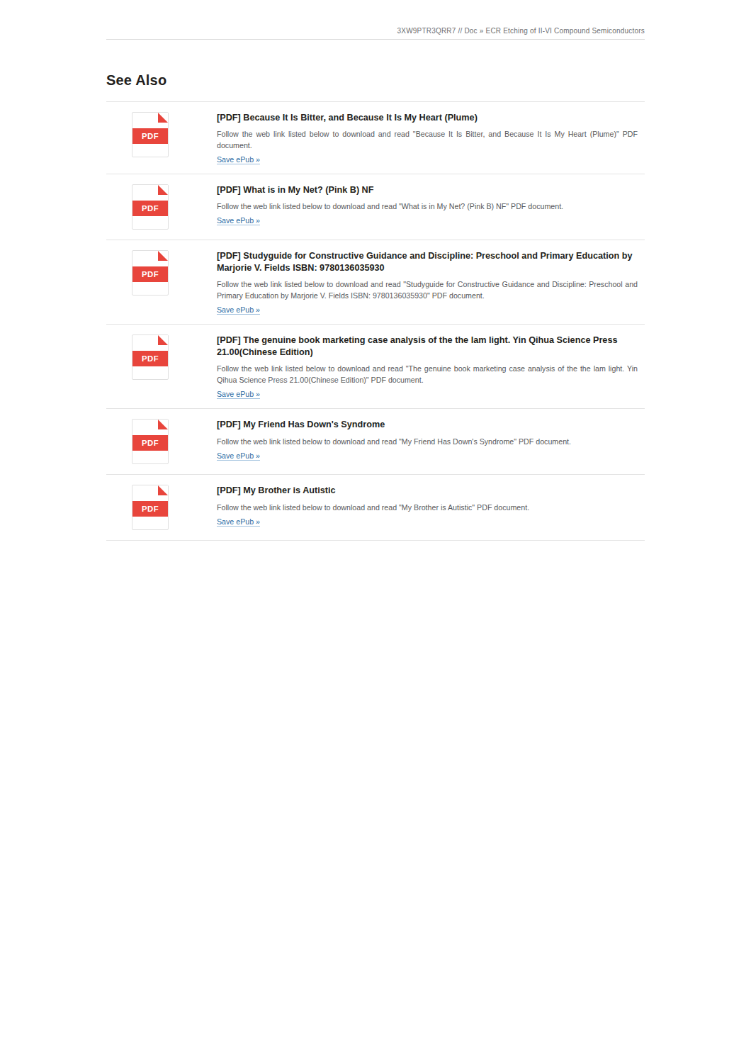3XW9PTR3QRR7 // Doc » ECR Etching of II-VI Compound Semiconductors
See Also
PDF
[PDF] Because It Is Bitter, and Because It Is My Heart (Plume)
Follow the web link listed below to download and read "Because It Is Bitter, and Because It Is My Heart (Plume)" PDF document.
Save ePub »
PDF
[PDF] What is in My Net? (Pink B) NF
Follow the web link listed below to download and read "What is in My Net? (Pink B) NF" PDF document.
Save ePub »
PDF
[PDF] Studyguide for Constructive Guidance and Discipline: Preschool and Primary Education by Marjorie V. Fields ISBN: 9780136035930
Follow the web link listed below to download and read "Studyguide for Constructive Guidance and Discipline: Preschool and Primary Education by Marjorie V. Fields ISBN: 9780136035930" PDF document.
Save ePub »
PDF
[PDF] The genuine book marketing case analysis of the the lam light. Yin Qihua Science Press 21.00(Chinese Edition)
Follow the web link listed below to download and read "The genuine book marketing case analysis of the the lam light. Yin Qihua Science Press 21.00(Chinese Edition)" PDF document.
Save ePub »
PDF
[PDF] My Friend Has Down's Syndrome
Follow the web link listed below to download and read "My Friend Has Down's Syndrome" PDF document.
Save ePub »
PDF
[PDF] My Brother is Autistic
Follow the web link listed below to download and read "My Brother is Autistic" PDF document.
Save ePub »